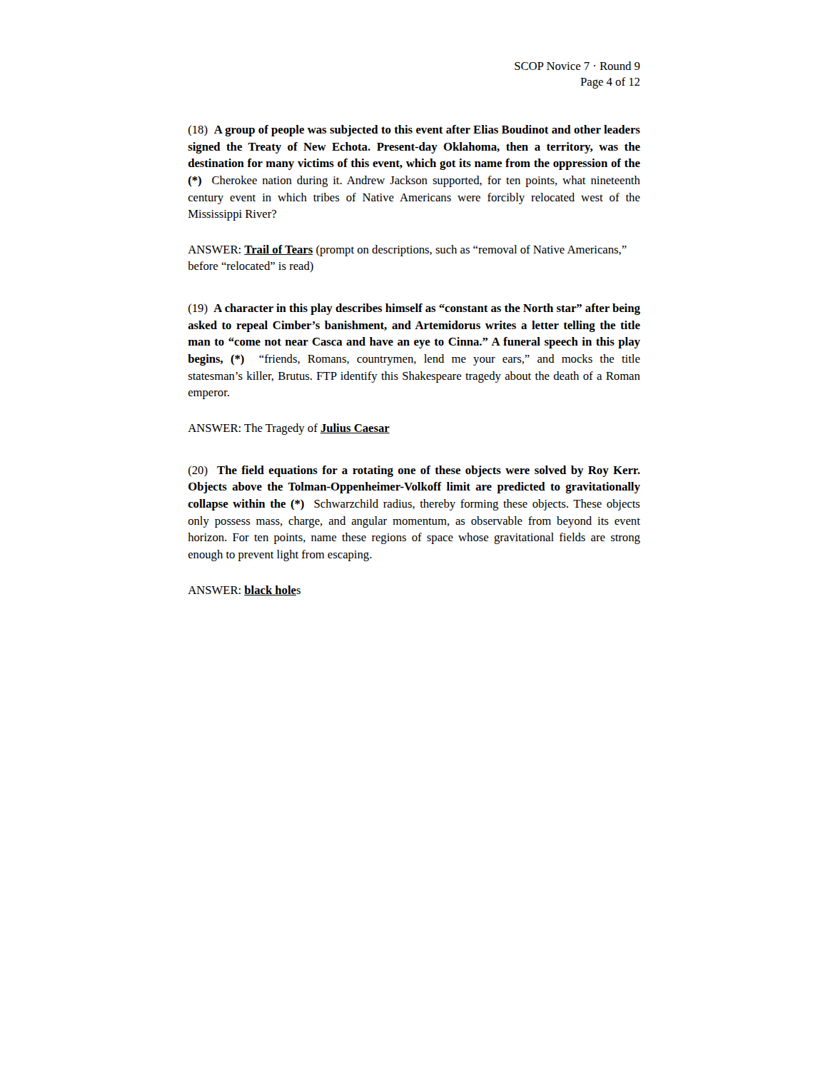SCOP Novice 7 · Round 9 Page 4 of 12
(18) A group of people was subjected to this event after Elias Boudinot and other leaders signed the Treaty of New Echota. Present-day Oklahoma, then a territory, was the destination for many victims of this event, which got its name from the oppression of the (*) Cherokee nation during it. Andrew Jackson supported, for ten points, what nineteenth century event in which tribes of Native Americans were forcibly relocated west of the Mississippi River?
ANSWER: Trail of Tears (prompt on descriptions, such as “removal of Native Americans,” before “relocated” is read)
(19) A character in this play describes himself as “constant as the North star” after being asked to repeal Cimber’s banishment, and Artemidorus writes a letter telling the title man to “come not near Casca and have an eye to Cinna.” A funeral speech in this play begins, (*) “friends, Romans, countrymen, lend me your ears,” and mocks the title statesman’s killer, Brutus. FTP identify this Shakespeare tragedy about the death of a Roman emperor.
ANSWER: The Tragedy of Julius Caesar
(20) The field equations for a rotating one of these objects were solved by Roy Kerr. Objects above the Tolman-Oppenheimer-Volkoff limit are predicted to gravitationally collapse within the (*) Schwarzchild radius, thereby forming these objects. These objects only possess mass, charge, and angular momentum, as observable from beyond its event horizon. For ten points, name these regions of space whose gravitational fields are strong enough to prevent light from escaping.
ANSWER: black holes